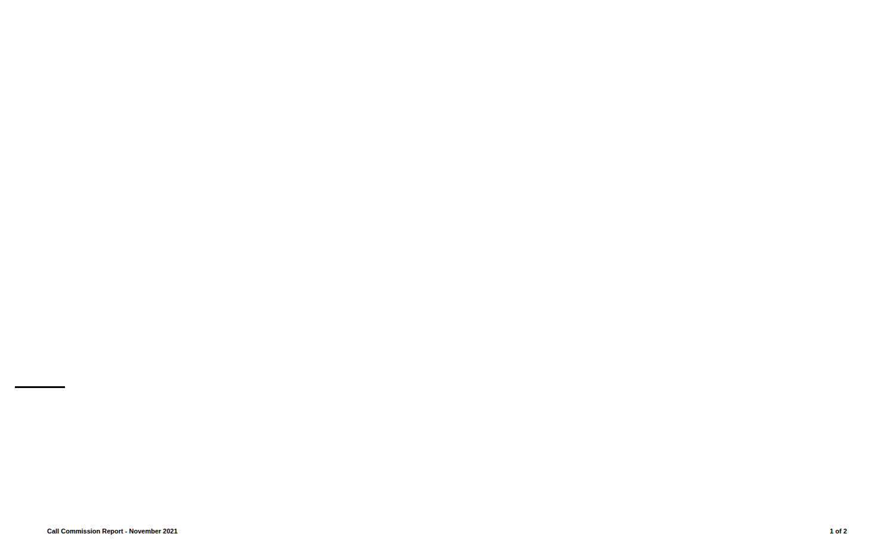Call Commission Report - November 2021
1 of 2